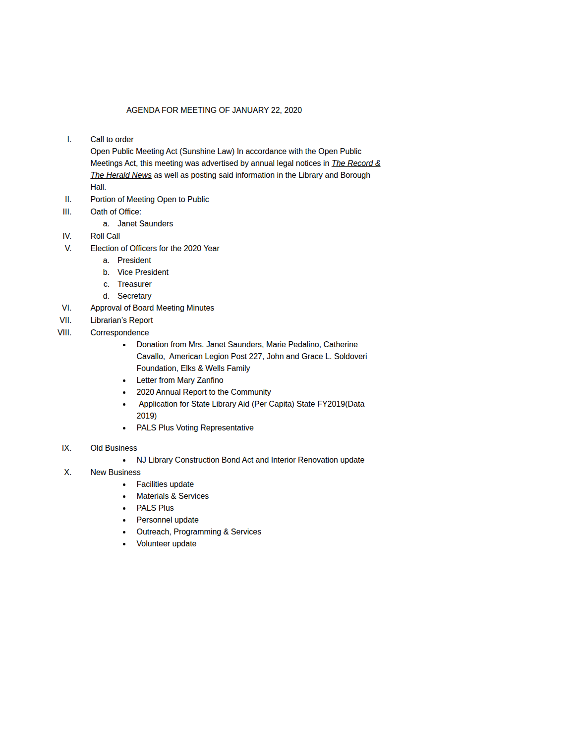AGENDA FOR MEETING OF JANUARY 22, 2020
Call to order Open Public Meeting Act (Sunshine Law) In accordance with the Open Public Meetings Act, this meeting was advertised by annual legal notices in The Record & The Herald News as well as posting said information in the Library and Borough Hall.
Portion of Meeting Open to Public
Oath of Office:
Janet Saunders
Roll Call
Election of Officers for the 2020 Year
President
Vice President
Treasurer
Secretary
Approval of Board Meeting Minutes
Librarian’s Report
Correspondence
Donation from Mrs. Janet Saunders, Marie Pedalino, Catherine Cavallo, American Legion Post 227, John and Grace L. Soldoveri Foundation, Elks & Wells Family
Letter from Mary Zanfino
2020 Annual Report to the Community
Application for State Library Aid (Per Capita) State FY2019(Data 2019)
PALS Plus Voting Representative
Old Business
NJ Library Construction Bond Act and Interior Renovation update
New Business
Facilities update
Materials & Services
PALS Plus
Personnel update
Outreach, Programming & Services
Volunteer update